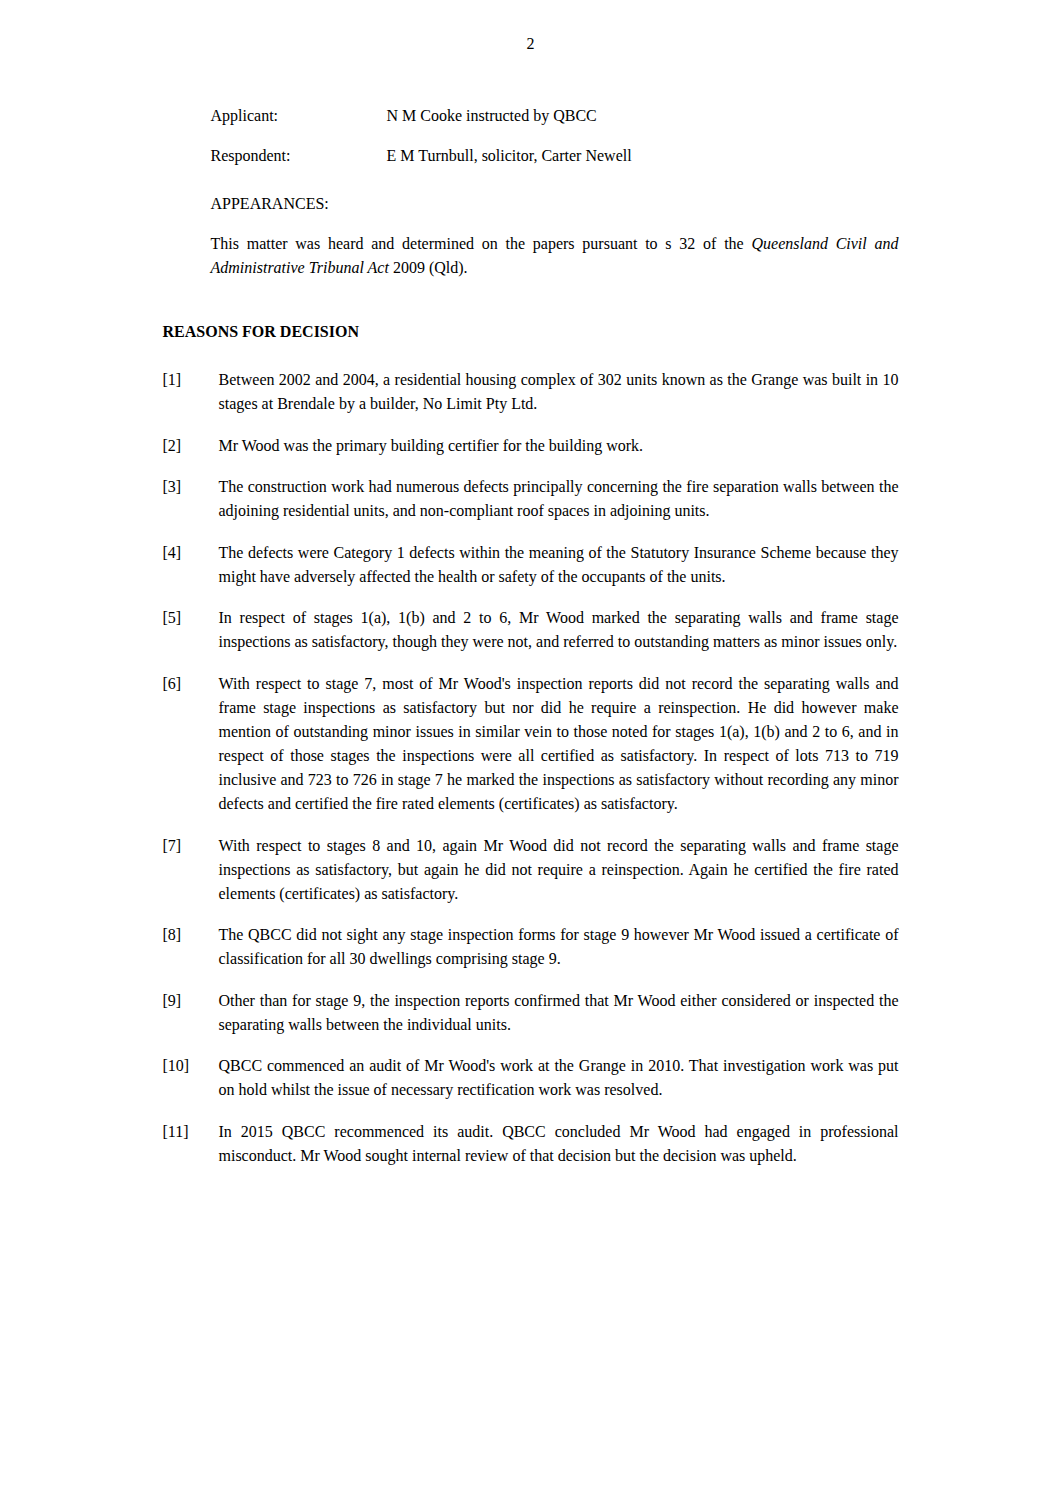2
Applicant:
N M Cooke instructed by QBCC
Respondent:
E M Turnbull, solicitor, Carter Newell
APPEARANCES:
This matter was heard and determined on the papers pursuant to s 32 of the Queensland Civil and Administrative Tribunal Act 2009 (Qld).
Reasons for Decision
Between 2002 and 2004, a residential housing complex of 302 units known as the Grange was built in 10 stages at Brendale by a builder, No Limit Pty Ltd.
Mr Wood was the primary building certifier for the building work.
The construction work had numerous defects principally concerning the fire separation walls between the adjoining residential units, and non-compliant roof spaces in adjoining units.
The defects were Category 1 defects within the meaning of the Statutory Insurance Scheme because they might have adversely affected the health or safety of the occupants of the units.
In respect of stages 1(a), 1(b) and 2 to 6, Mr Wood marked the separating walls and frame stage inspections as satisfactory, though they were not, and referred to outstanding matters as minor issues only.
With respect to stage 7, most of Mr Wood's inspection reports did not record the separating walls and frame stage inspections as satisfactory but nor did he require a reinspection. He did however make mention of outstanding minor issues in similar vein to those noted for stages 1(a), 1(b) and 2 to 6, and in respect of those stages the inspections were all certified as satisfactory. In respect of lots 713 to 719 inclusive and 723 to 726 in stage 7 he marked the inspections as satisfactory without recording any minor defects and certified the fire rated elements (certificates) as satisfactory.
With respect to stages 8 and 10, again Mr Wood did not record the separating walls and frame stage inspections as satisfactory, but again he did not require a reinspection. Again he certified the fire rated elements (certificates) as satisfactory.
The QBCC did not sight any stage inspection forms for stage 9 however Mr Wood issued a certificate of classification for all 30 dwellings comprising stage 9.
Other than for stage 9, the inspection reports confirmed that Mr Wood either considered or inspected the separating walls between the individual units.
QBCC commenced an audit of Mr Wood's work at the Grange in 2010. That investigation work was put on hold whilst the issue of necessary rectification work was resolved.
In 2015 QBCC recommenced its audit. QBCC concluded Mr Wood had engaged in professional misconduct. Mr Wood sought internal review of that decision but the decision was upheld.